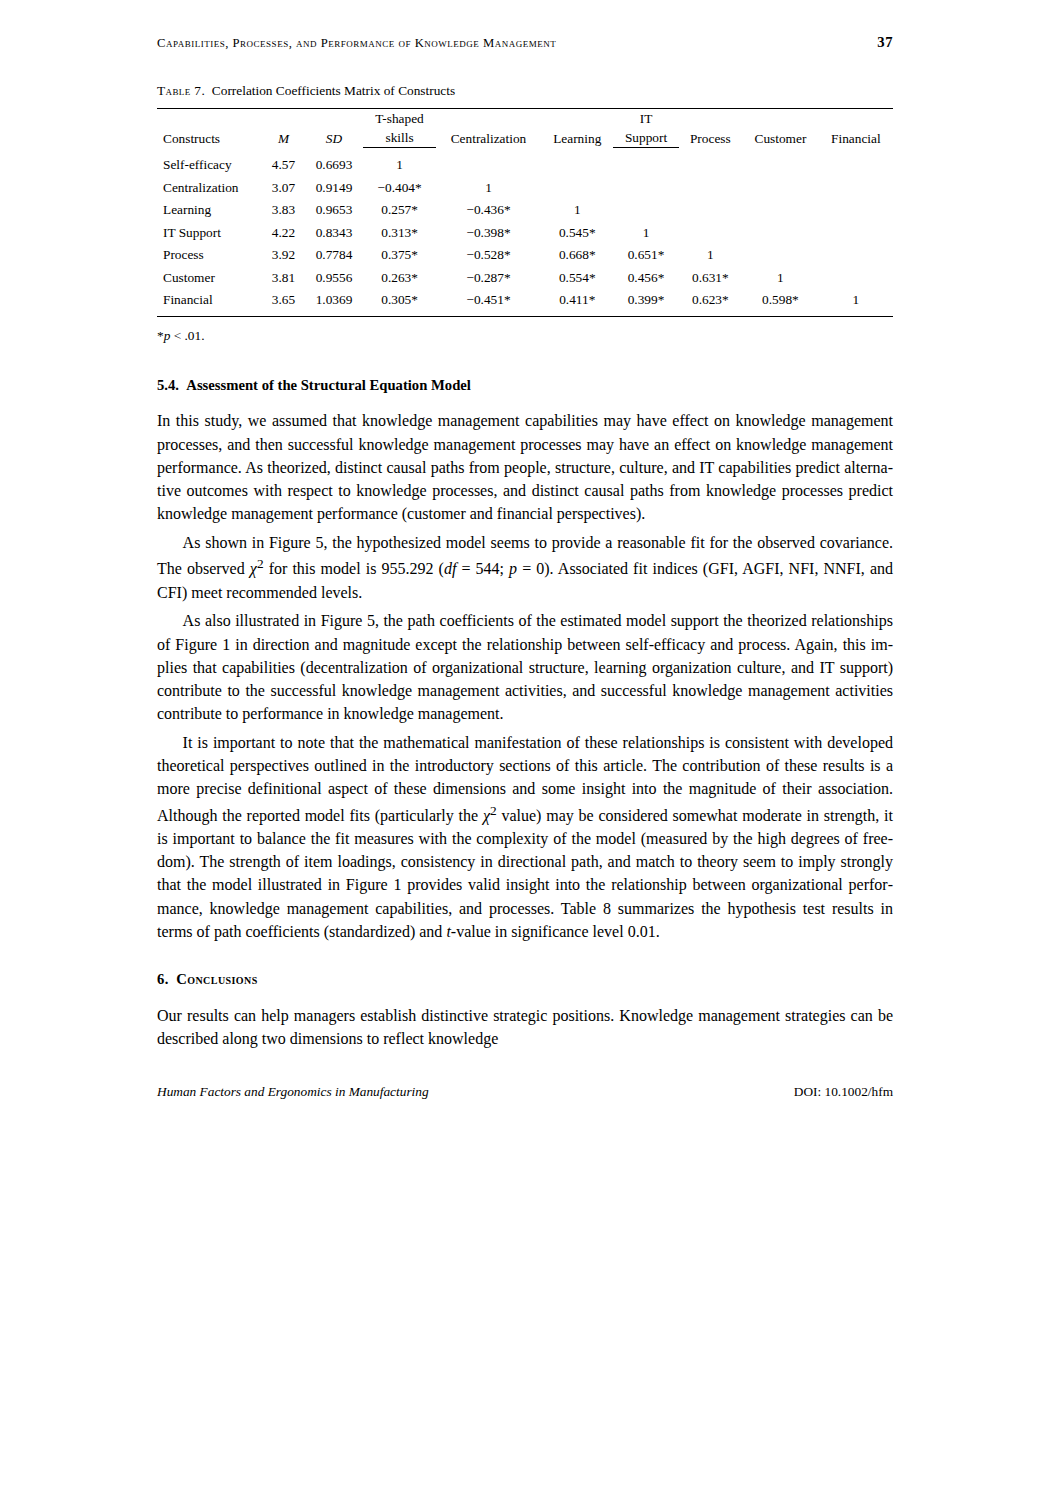Capabilities, Processes, and Performance of Knowledge Management 37
Table 7. Correlation Coefficients Matrix of Constructs
| Constructs | M | SD | T-shaped | Centralization | Learning | IT | Process | Customer | Financial |
| --- | --- | --- | --- | --- | --- | --- | --- | --- | --- |
| skills | Support |
| Self-efficacy | 4.57 | 0.6693 | 1 | | | | | | |
| Centralization | 3.07 | 0.9149 | −0.404* | 1 | | | | | |
| Learning | 3.83 | 0.9653 | 0.257* | −0.436* | 1 | | | | |
| IT Support | 4.22 | 0.8343 | 0.313* | −0.398* | 0.545* | 1 | | | |
| Process | 3.92 | 0.7784 | 0.375* | −0.528* | 0.668* | 0.651* | 1 | | |
| Customer | 3.81 | 0.9556 | 0.263* | −0.287* | 0.554* | 0.456* | 0.631* | 1 | |
| Financial | 3.65 | 1.0369 | 0.305* | −0.451* | 0.411* | 0.399* | 0.623* | 0.598* | 1 |
*p < .01.
5.4. Assessment of the Structural Equation Model
In this study, we assumed that knowledge management capabilities may have effect on knowledge management processes, and then successful knowledge management processes may have an effect on knowledge management performance. As theorized, distinct causal paths from people, structure, culture, and IT capabilities predict alternative outcomes with respect to knowledge processes, and distinct causal paths from knowledge processes predict knowledge management performance (customer and financial perspectives).
As shown in Figure 5, the hypothesized model seems to provide a reasonable fit for the observed covariance. The observed χ2 for this model is 955.292 (df = 544; p = 0). Associated fit indices (GFI, AGFI, NFI, NNFI, and CFI) meet recommended levels.
As also illustrated in Figure 5, the path coefficients of the estimated model support the theorized relationships of Figure 1 in direction and magnitude except the relationship between self-efficacy and process. Again, this implies that capabilities (decentralization of organizational structure, learning organization culture, and IT support) contribute to the successful knowledge management activities, and successful knowledge management activities contribute to performance in knowledge management.
It is important to note that the mathematical manifestation of these relationships is consistent with developed theoretical perspectives outlined in the introductory sections of this article. The contribution of these results is a more precise definitional aspect of these dimensions and some insight into the magnitude of their association. Although the reported model fits (particularly the χ2 value) may be considered somewhat moderate in strength, it is important to balance the fit measures with the complexity of the model (measured by the high degrees of freedom). The strength of item loadings, consistency in directional path, and match to theory seem to imply strongly that the model illustrated in Figure 1 provides valid insight into the relationship between organizational performance, knowledge management capabilities, and processes. Table 8 summarizes the hypothesis test results in terms of path coefficients (standardized) and t-value in significance level 0.01.
6. Conclusions
Our results can help managers establish distinctive strategic positions. Knowledge management strategies can be described along two dimensions to reflect knowledge
Human Factors and Ergonomics in Manufacturing DOI: 10.1002/hfm